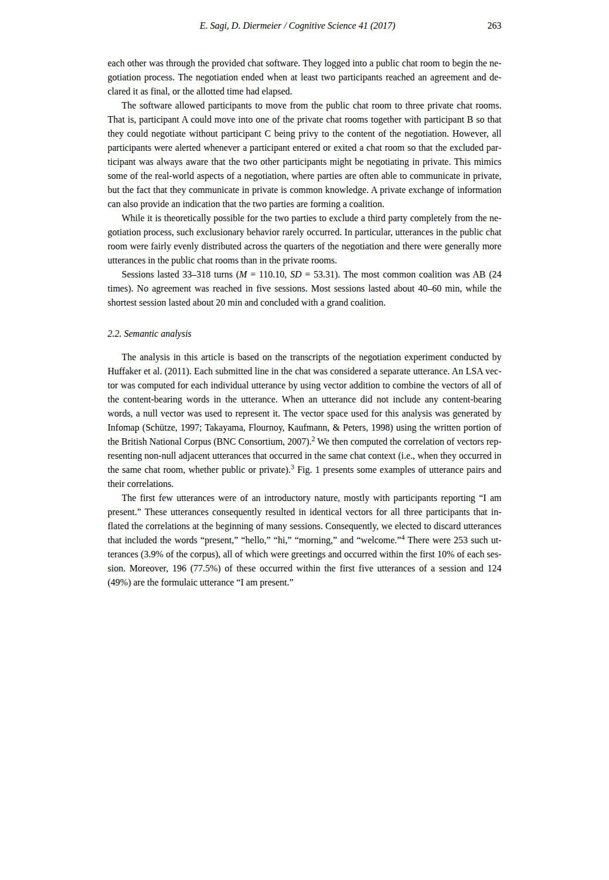E. Sagi, D. Diermeier / Cognitive Science 41 (2017) 263
each other was through the provided chat software. They logged into a public chat room to begin the negotiation process. The negotiation ended when at least two participants reached an agreement and declared it as final, or the allotted time had elapsed.
The software allowed participants to move from the public chat room to three private chat rooms. That is, participant A could move into one of the private chat rooms together with participant B so that they could negotiate without participant C being privy to the content of the negotiation. However, all participants were alerted whenever a participant entered or exited a chat room so that the excluded participant was always aware that the two other participants might be negotiating in private. This mimics some of the real-world aspects of a negotiation, where parties are often able to communicate in private, but the fact that they communicate in private is common knowledge. A private exchange of information can also provide an indication that the two parties are forming a coalition.
While it is theoretically possible for the two parties to exclude a third party completely from the negotiation process, such exclusionary behavior rarely occurred. In particular, utterances in the public chat room were fairly evenly distributed across the quarters of the negotiation and there were generally more utterances in the public chat rooms than in the private rooms.
Sessions lasted 33–318 turns (M = 110.10, SD = 53.31). The most common coalition was AB (24 times). No agreement was reached in five sessions. Most sessions lasted about 40–60 min, while the shortest session lasted about 20 min and concluded with a grand coalition.
2.2. Semantic analysis
The analysis in this article is based on the transcripts of the negotiation experiment conducted by Huffaker et al. (2011). Each submitted line in the chat was considered a separate utterance. An LSA vector was computed for each individual utterance by using vector addition to combine the vectors of all of the content-bearing words in the utterance. When an utterance did not include any content-bearing words, a null vector was used to represent it. The vector space used for this analysis was generated by Infomap (Schütze, 1997; Takayama, Flournoy, Kaufmann, & Peters, 1998) using the written portion of the British National Corpus (BNC Consortium, 2007).2 We then computed the correlation of vectors representing non-null adjacent utterances that occurred in the same chat context (i.e., when they occurred in the same chat room, whether public or private).3 Fig. 1 presents some examples of utterance pairs and their correlations.
The first few utterances were of an introductory nature, mostly with participants reporting “I am present.” These utterances consequently resulted in identical vectors for all three participants that inflated the correlations at the beginning of many sessions. Consequently, we elected to discard utterances that included the words “present,” “hello,” “hi,” “morning,” and “welcome.”4 There were 253 such utterances (3.9% of the corpus), all of which were greetings and occurred within the first 10% of each session. Moreover, 196 (77.5%) of these occurred within the first five utterances of a session and 124 (49%) are the formulaic utterance “I am present.”